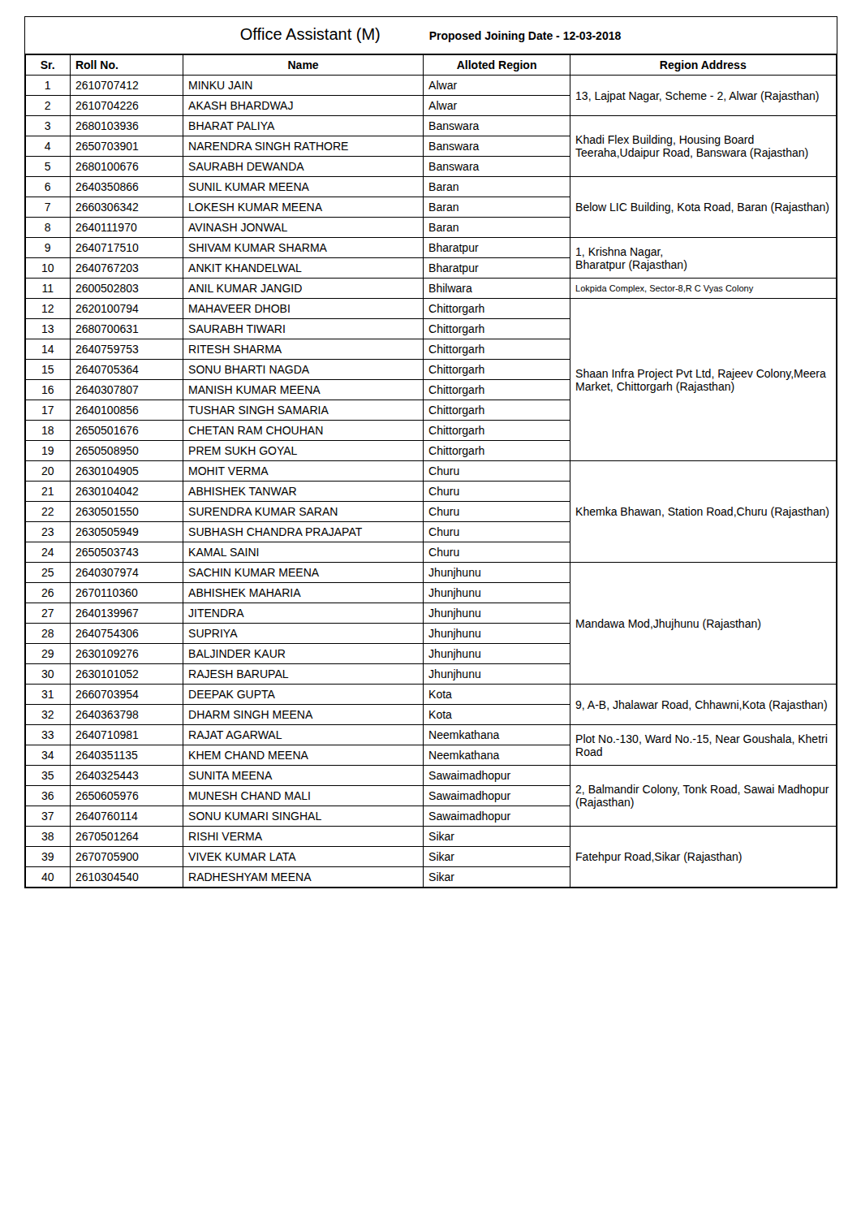Office Assistant (M) Proposed Joining Date - 12-03-2018
| Sr. | Roll No. | Name | Alloted Region | Region Address |
| --- | --- | --- | --- | --- |
| 1 | 2610707412 | MINKU JAIN | Alwar | 13, Lajpat Nagar, Scheme - 2, Alwar (Rajasthan) |
| 2 | 2610704226 | AKASH BHARDWAJ | Alwar |
| 3 | 2680103936 | BHARAT PALIYA | Banswara | Khadi Flex Building, Housing Board Teeraha,Udaipur Road, Banswara (Rajasthan) |
| 4 | 2650703901 | NARENDRA SINGH RATHORE | Banswara |
| 5 | 2680100676 | SAURABH DEWANDA | Banswara |
| 6 | 2640350866 | SUNIL KUMAR MEENA | Baran | Below LIC Building, Kota Road, Baran (Rajasthan) |
| 7 | 2660306342 | LOKESH KUMAR MEENA | Baran |
| 8 | 2640111970 | AVINASH JONWAL | Baran |
| 9 | 2640717510 | SHIVAM KUMAR SHARMA | Bharatpur | 1, Krishna Nagar, Bharatpur (Rajasthan) |
| 10 | 2640767203 | ANKIT KHANDELWAL | Bharatpur |
| 11 | 2600502803 | ANIL KUMAR JANGID | Bhilwara | Lokpida Complex, Sector-8,R C Vyas Colony |
| 12 | 2620100794 | MAHAVEER DHOBI | Chittorgarh | Shaan Infra Project Pvt Ltd, Rajeev Colony,Meera Market, Chittorgarh (Rajasthan) |
| 13 | 2680700631 | SAURABH TIWARI | Chittorgarh |
| 14 | 2640759753 | RITESH SHARMA | Chittorgarh |
| 15 | 2640705364 | SONU BHARTI NAGDA | Chittorgarh |
| 16 | 2640307807 | MANISH KUMAR MEENA | Chittorgarh |
| 17 | 2640100856 | TUSHAR SINGH SAMARIA | Chittorgarh |
| 18 | 2650501676 | CHETAN RAM CHOUHAN | Chittorgarh |
| 19 | 2650508950 | PREM SUKH GOYAL | Chittorgarh |
| 20 | 2630104905 | MOHIT VERMA | Churu | Khemka Bhawan, Station Road,Churu (Rajasthan) |
| 21 | 2630104042 | ABHISHEK TANWAR | Churu |
| 22 | 2630501550 | SURENDRA KUMAR SARAN | Churu |
| 23 | 2630505949 | SUBHASH CHANDRA PRAJAPAT | Churu |
| 24 | 2650503743 | KAMAL SAINI | Churu |
| 25 | 2640307974 | SACHIN KUMAR MEENA | Jhunjhunu | Mandawa Mod,Jhujhunu (Rajasthan) |
| 26 | 2670110360 | ABHISHEK MAHARIA | Jhunjhunu |
| 27 | 2640139967 | JITENDRA | Jhunjhunu |
| 28 | 2640754306 | SUPRIYA | Jhunjhunu |
| 29 | 2630109276 | BALJINDER KAUR | Jhunjhunu |
| 30 | 2630101052 | RAJESH BARUPAL | Jhunjhunu |
| 31 | 2660703954 | DEEPAK GUPTA | Kota | 9, A-B, Jhalawar Road, Chhawni,Kota (Rajasthan) |
| 32 | 2640363798 | DHARM SINGH MEENA | Kota |
| 33 | 2640710981 | RAJAT AGARWAL | Neemkathana | Plot No.-130, Ward No.-15, Near Goushala, Khetri Road |
| 34 | 2640351135 | KHEM CHAND MEENA | Neemkathana |
| 35 | 2640325443 | SUNITA MEENA | Sawaimadhopur | 2, Balmandir Colony, Tonk Road, Sawai Madhopur (Rajasthan) |
| 36 | 2650605976 | MUNESH CHAND MALI | Sawaimadhopur |
| 37 | 2640760114 | SONU KUMARI SINGHAL | Sawaimadhopur |
| 38 | 2670501264 | RISHI VERMA | Sikar | Fatehpur Road,Sikar (Rajasthan) |
| 39 | 2670705900 | VIVEK KUMAR LATA | Sikar |
| 40 | 2610304540 | RADHESHYAM MEENA | Sikar |